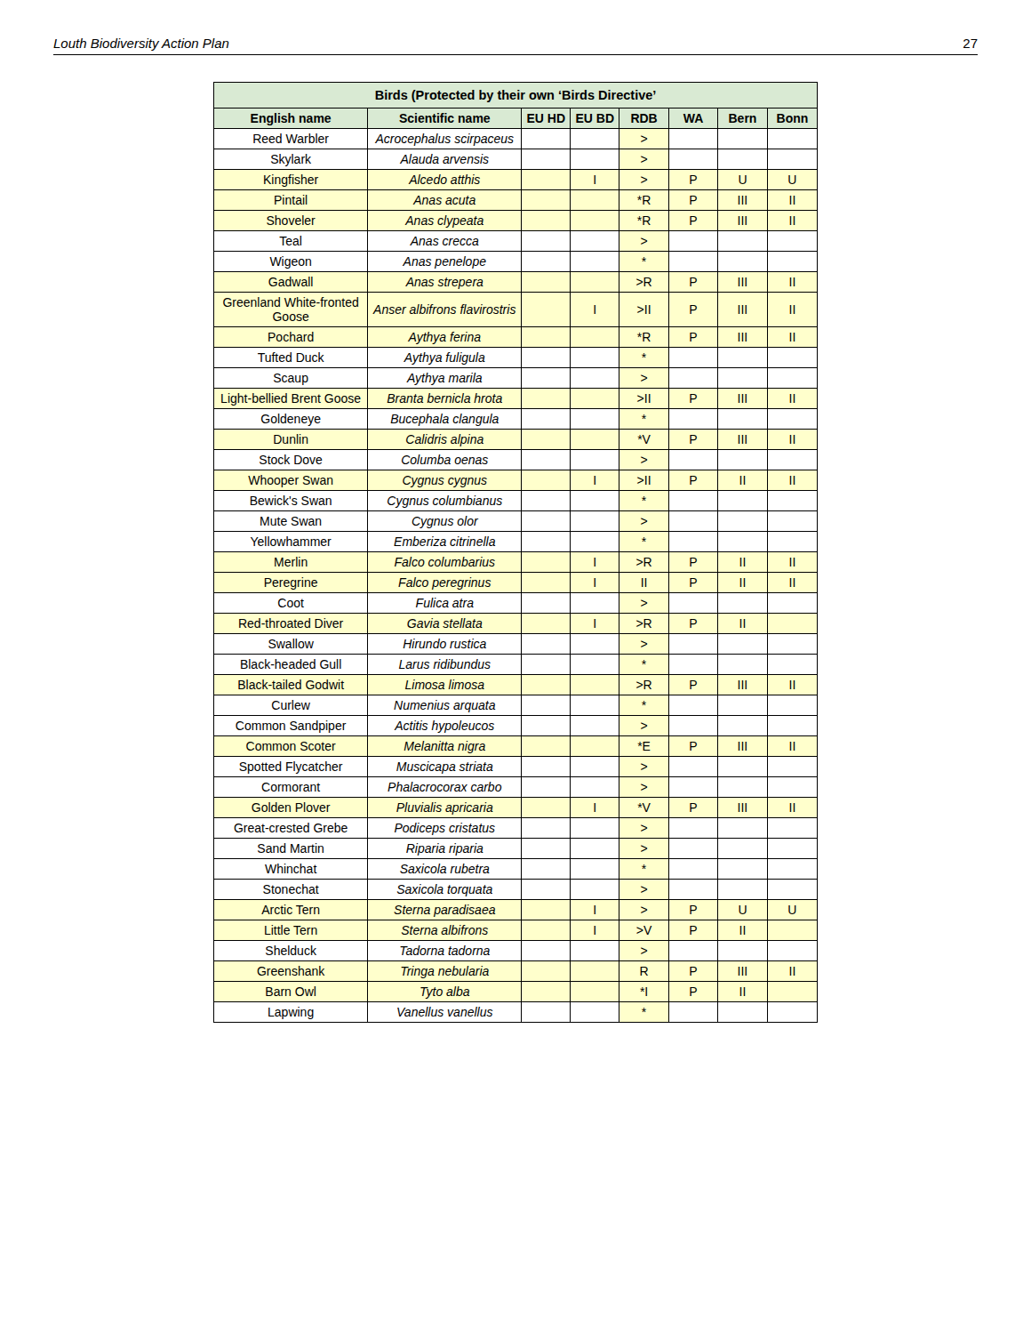Louth Biodiversity Action Plan 27
Birds (Protected by their own ‘Birds Directive’
| English name | Scientific name | EU HD | EU BD | RDB | WA | Bern | Bonn |
| --- | --- | --- | --- | --- | --- | --- | --- |
| Reed Warbler | Acrocephalus scirpaceus | | | > | | | |
| Skylark | Alauda arvensis | | | > | | | |
| Kingfisher | Alcedo atthis | | I | > | P | U | U |
| Pintail | Anas acuta | | | *R | P | III | II |
| Shoveler | Anas clypeata | | | *R | P | III | II |
| Teal | Anas crecca | | | > | | | |
| Wigeon | Anas penelope | | | * | | | |
| Gadwall | Anas strepera | | | >R | P | III | II |
| Greenland White-fronted Goose | Anser albifrons flavirostris | | I | >II | P | III | II |
| Pochard | Aythya ferina | | | *R | P | III | II |
| Tufted Duck | Aythya fuligula | | | * | | | |
| Scaup | Aythya marila | | | > | | | |
| Light-bellied Brent Goose | Branta bernicla hrota | | | >II | P | III | II |
| Goldeneye | Bucephala clangula | | | * | | | |
| Dunlin | Calidris alpina | | | *V | P | III | II |
| Stock Dove | Columba oenas | | | > | | | |
| Whooper Swan | Cygnus cygnus | | I | >II | P | II | II |
| Bewick's Swan | Cygnus columbianus | | | * | | | |
| Mute Swan | Cygnus olor | | | > | | | |
| Yellowhammer | Emberiza citrinella | | | * | | | |
| Merlin | Falco columbarius | | I | >R | P | II | II |
| Peregrine | Falco peregrinus | | I | II | P | II | II |
| Coot | Fulica atra | | | > | | | |
| Red-throated Diver | Gavia stellata | | I | >R | P | II | |
| Swallow | Hirundo rustica | | | > | | | |
| Black-headed Gull | Larus ridibundus | | | * | | | |
| Black-tailed Godwit | Limosa limosa | | | >R | P | III | II |
| Curlew | Numenius arquata | | | * | | | |
| Common Sandpiper | Actitis hypoleucos | | | > | | | |
| Common Scoter | Melanitta nigra | | | *E | P | III | II |
| Spotted Flycatcher | Muscicapa striata | | | > | | | |
| Cormorant | Phalacrocorax carbo | | | > | | | |
| Golden Plover | Pluvialis apricaria | | I | *V | P | III | II |
| Great-crested Grebe | Podiceps cristatus | | | > | | | |
| Sand Martin | Riparia riparia | | | > | | | |
| Whinchat | Saxicola rubetra | | | * | | | |
| Stonechat | Saxicola torquata | | | > | | | |
| Arctic Tern | Sterna paradisaea | | I | > | P | U | U |
| Little Tern | Sterna albifrons | | I | >V | P | II | |
| Shelduck | Tadorna tadorna | | | > | | | |
| Greenshank | Tringa nebularia | | | R | P | III | II |
| Barn Owl | Tyto alba | | | *I | P | II | |
| Lapwing | Vanellus vanellus | | | * | | | |